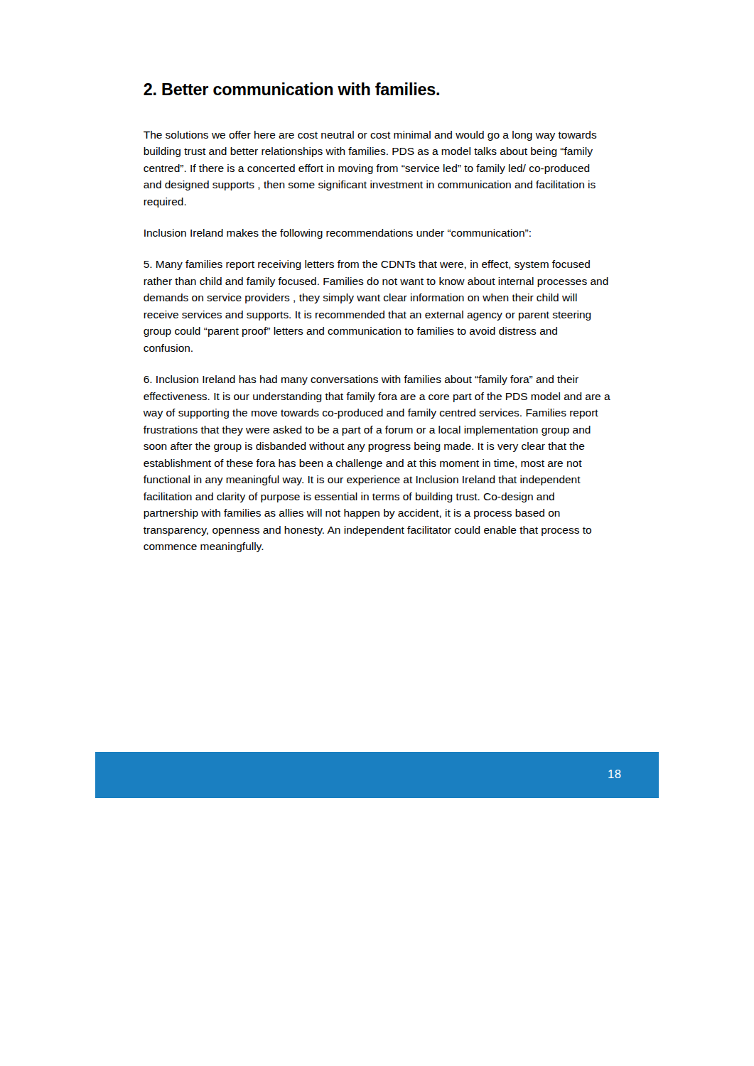2. Better communication with families.
The solutions we offer here are cost neutral or cost minimal and would go a long way towards building trust and better relationships with families. PDS as a model talks about being “family centred”. If there is a concerted effort in moving from “service led” to family led/ co-produced and designed supports , then some significant investment in communication and facilitation is required.
Inclusion Ireland makes the following recommendations under “communication”:
5. Many families report receiving letters from the CDNTs that were, in effect, system focused rather than child and family focused. Families do not want to know about internal processes and demands on service providers , they simply want clear information on when their child will receive services and supports. It is recommended that an external agency or parent steering group could “parent proof” letters and communication to families to avoid distress and confusion.
6. Inclusion Ireland has had many conversations with families about “family fora” and their effectiveness. It is our understanding that family fora are a core part of the PDS model and are a way of supporting the move towards co-produced and family centred services. Families report frustrations that they were asked to be a part of a forum or a local implementation group and soon after the group is disbanded without any progress being made. It is very clear that the establishment of these fora has been a challenge and at this moment in time, most are not functional in any meaningful way. It is our experience at Inclusion Ireland that independent facilitation and clarity of purpose is essential in terms of building trust. Co-design and partnership with families as allies will not happen by accident, it is a process based on transparency, openness and honesty. An independent facilitator could enable that process to commence meaningfully.
18